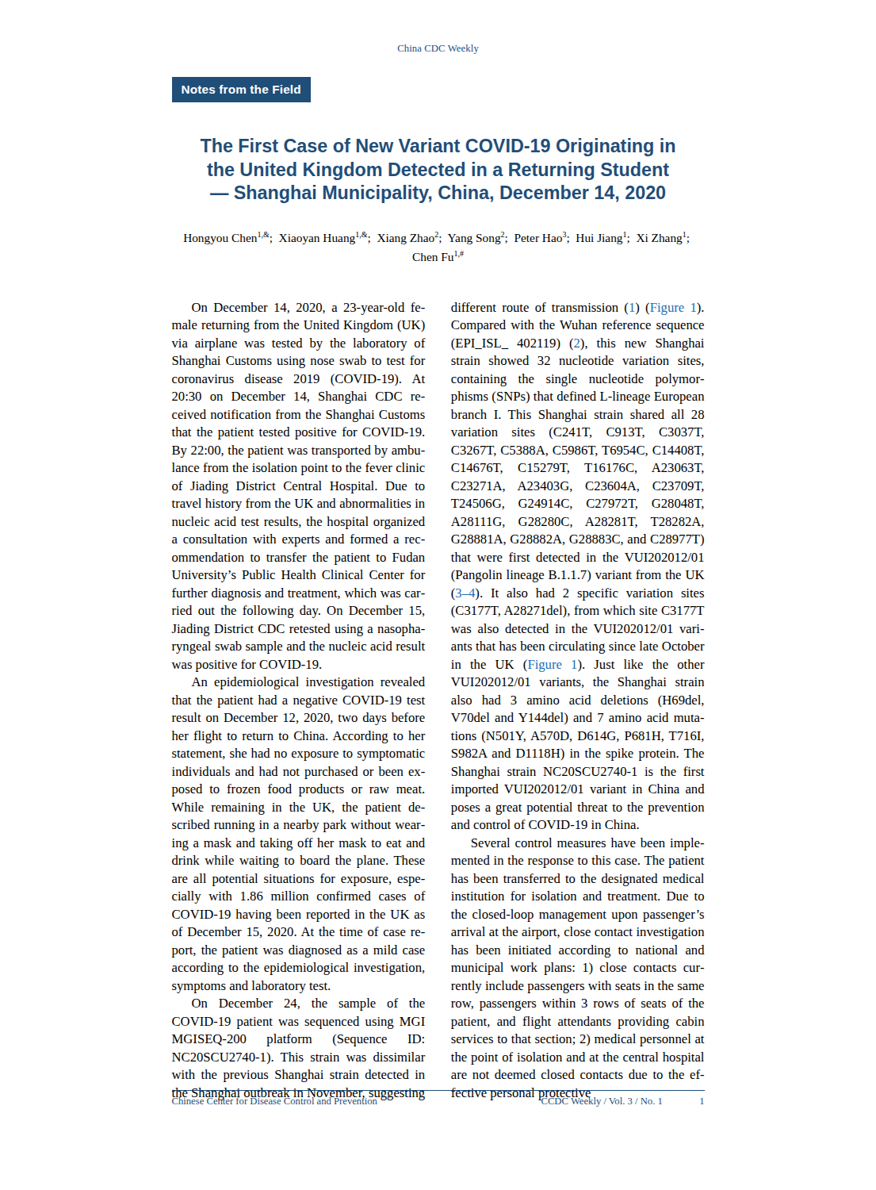China CDC Weekly
Notes from the Field
The First Case of New Variant COVID-19 Originating in
the United Kingdom Detected in a Returning Student
— Shanghai Municipality, China, December 14, 2020
Hongyou Chen1,&; Xiaoyan Huang1,&; Xiang Zhao2; Yang Song2; Peter Hao3; Hui Jiang1; Xi Zhang1; Chen Fu1,#
On December 14, 2020, a 23-year-old female returning from the United Kingdom (UK) via airplane was tested by the laboratory of Shanghai Customs using nose swab to test for coronavirus disease 2019 (COVID-19). At 20:30 on December 14, Shanghai CDC received notification from the Shanghai Customs that the patient tested positive for COVID-19. By 22:00, the patient was transported by ambulance from the isolation point to the fever clinic of Jiading District Central Hospital. Due to travel history from the UK and abnormalities in nucleic acid test results, the hospital organized a consultation with experts and formed a recommendation to transfer the patient to Fudan University’s Public Health Clinical Center for further diagnosis and treatment, which was carried out the following day. On December 15, Jiading District CDC retested using a nasopharyngeal swab sample and the nucleic acid result was positive for COVID-19.
An epidemiological investigation revealed that the patient had a negative COVID-19 test result on December 12, 2020, two days before her flight to return to China. According to her statement, she had no exposure to symptomatic individuals and had not purchased or been exposed to frozen food products or raw meat. While remaining in the UK, the patient described running in a nearby park without wearing a mask and taking off her mask to eat and drink while waiting to board the plane. These are all potential situations for exposure, especially with 1.86 million confirmed cases of COVID-19 having been reported in the UK as of December 15, 2020. At the time of case report, the patient was diagnosed as a mild case according to the epidemiological investigation, symptoms and laboratory test.
On December 24, the sample of the COVID-19 patient was sequenced using MGI MGISEQ-200 platform (Sequence ID: NC20SCU2740-1). This strain was dissimilar with the previous Shanghai strain detected in the Shanghai outbreak in November, suggesting different route of transmission (1) (Figure 1). Compared with the Wuhan reference sequence (EPI_ISL_ 402119) (2), this new Shanghai strain showed 32 nucleotide variation sites, containing the single nucleotide polymorphisms (SNPs) that defined L-lineage European branch I. This Shanghai strain shared all 28 variation sites (C241T, C913T, C3037T, C3267T, C5388A, C5986T, T6954C, C14408T, C14676T, C15279T, T16176C, A23063T, C23271A, A23403G, C23604A, C23709T, T24506G, G24914C, C27972T, G28048T, A28111G, G28280C, A28281T, T28282A, G28881A, G28882A, G28883C, and C28977T) that were first detected in the VUI202012/01 (Pangolin lineage B.1.1.7) variant from the UK (3–4). It also had 2 specific variation sites (C3177T, A28271del), from which site C3177T was also detected in the VUI202012/01 variants that has been circulating since late October in the UK (Figure 1). Just like the other VUI202012/01 variants, the Shanghai strain also had 3 amino acid deletions (H69del, V70del and Y144del) and 7 amino acid mutations (N501Y, A570D, D614G, P681H, T716I, S982A and D1118H) in the spike protein. The Shanghai strain NC20SCU2740-1 is the first imported VUI202012/01 variant in China and poses a great potential threat to the prevention and control of COVID-19 in China.
Several control measures have been implemented in the response to this case. The patient has been transferred to the designated medical institution for isolation and treatment. Due to the closed-loop management upon passenger’s arrival at the airport, close contact investigation has been initiated according to national and municipal work plans: 1) close contacts currently include passengers with seats in the same row, passengers within 3 rows of seats of the patient, and flight attendants providing cabin services to that section; 2) medical personnel at the point of isolation and at the central hospital are not deemed closed contacts due to the effective personal protective
Chinese Center for Disease Control and Prevention
CCDC Weekly / Vol. 3 / No. 1 1